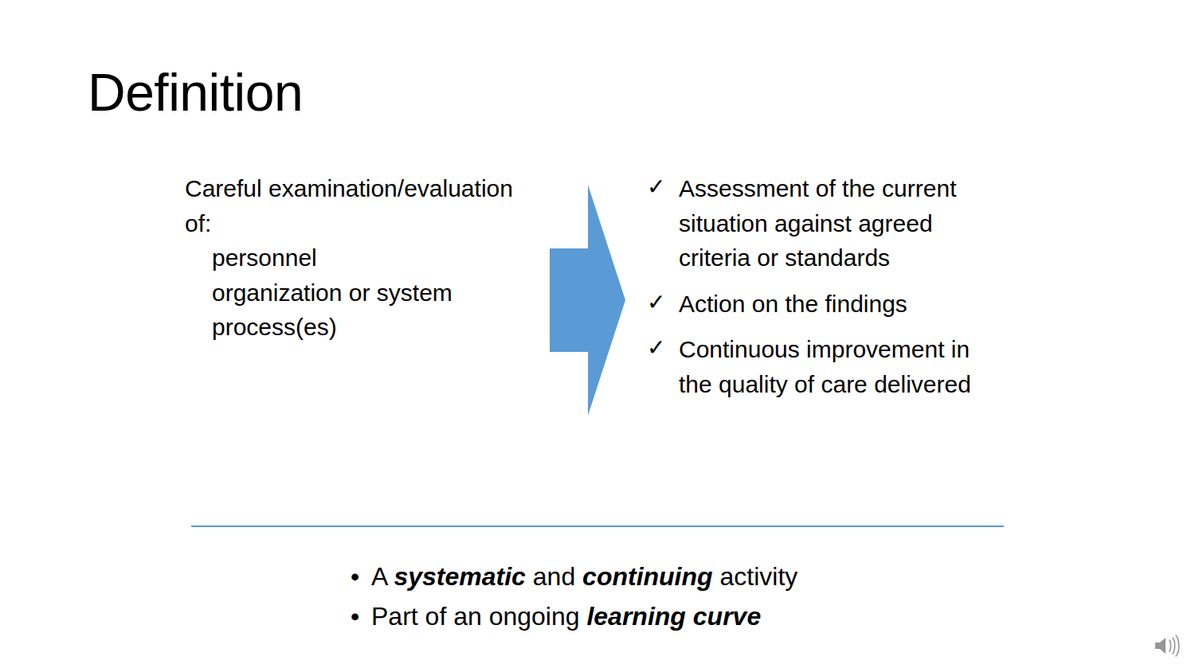Definition
Careful examination/evaluation of: personnel organization or system process(es)
Assessment of the current situation against agreed criteria or standards
Action on the findings
Continuous improvement in the quality of care delivered
A systematic and continuing activity
Part of an ongoing learning curve